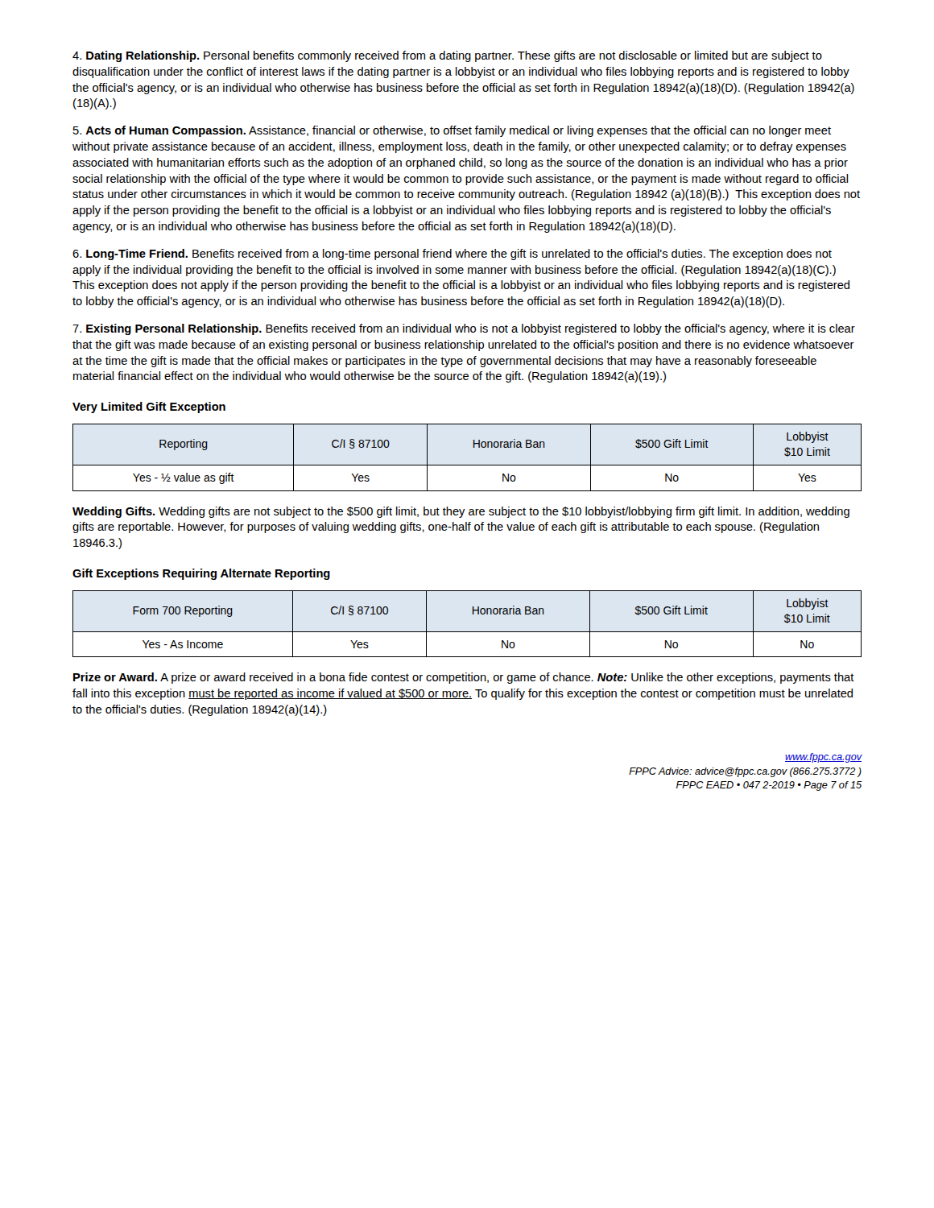4. Dating Relationship. Personal benefits commonly received from a dating partner. These gifts are not disclosable or limited but are subject to disqualification under the conflict of interest laws if the dating partner is a lobbyist or an individual who files lobbying reports and is registered to lobby the official's agency, or is an individual who otherwise has business before the official as set forth in Regulation 18942(a)(18)(D). (Regulation 18942(a)(18)(A).)
5. Acts of Human Compassion. Assistance, financial or otherwise, to offset family medical or living expenses that the official can no longer meet without private assistance because of an accident, illness, employment loss, death in the family, or other unexpected calamity; or to defray expenses associated with humanitarian efforts such as the adoption of an orphaned child, so long as the source of the donation is an individual who has a prior social relationship with the official of the type where it would be common to provide such assistance, or the payment is made without regard to official status under other circumstances in which it would be common to receive community outreach. (Regulation 18942 (a)(18)(B).) This exception does not apply if the person providing the benefit to the official is a lobbyist or an individual who files lobbying reports and is registered to lobby the official's agency, or is an individual who otherwise has business before the official as set forth in Regulation 18942(a)(18)(D).
6. Long-Time Friend. Benefits received from a long-time personal friend where the gift is unrelated to the official's duties. The exception does not apply if the individual providing the benefit to the official is involved in some manner with business before the official. (Regulation 18942(a)(18)(C).) This exception does not apply if the person providing the benefit to the official is a lobbyist or an individual who files lobbying reports and is registered to lobby the official's agency, or is an individual who otherwise has business before the official as set forth in Regulation 18942(a)(18)(D).
7. Existing Personal Relationship. Benefits received from an individual who is not a lobbyist registered to lobby the official's agency, where it is clear that the gift was made because of an existing personal or business relationship unrelated to the official's position and there is no evidence whatsoever at the time the gift is made that the official makes or participates in the type of governmental decisions that may have a reasonably foreseeable material financial effect on the individual who would otherwise be the source of the gift. (Regulation 18942(a)(19).)
Very Limited Gift Exception
| Reporting | C/I § 87100 | Honoraria Ban | $500 Gift Limit | Lobbyist $10 Limit |
| --- | --- | --- | --- | --- |
| Yes - ½ value as gift | Yes | No | No | Yes |
Wedding Gifts. Wedding gifts are not subject to the $500 gift limit, but they are subject to the $10 lobbyist/lobbying firm gift limit. In addition, wedding gifts are reportable. However, for purposes of valuing wedding gifts, one-half of the value of each gift is attributable to each spouse. (Regulation 18946.3.)
Gift Exceptions Requiring Alternate Reporting
| Form 700 Reporting | C/I § 87100 | Honoraria Ban | $500 Gift Limit | Lobbyist $10 Limit |
| --- | --- | --- | --- | --- |
| Yes - As Income | Yes | No | No | No |
Prize or Award. A prize or award received in a bona fide contest or competition, or game of chance. Note: Unlike the other exceptions, payments that fall into this exception must be reported as income if valued at $500 or more. To qualify for this exception the contest or competition must be unrelated to the official's duties. (Regulation 18942(a)(14).)
www.fppc.ca.gov
FPPC Advice: advice@fppc.ca.gov (866.275.3772 )
FPPC EAED • 047 2-2019 • Page 7 of 15